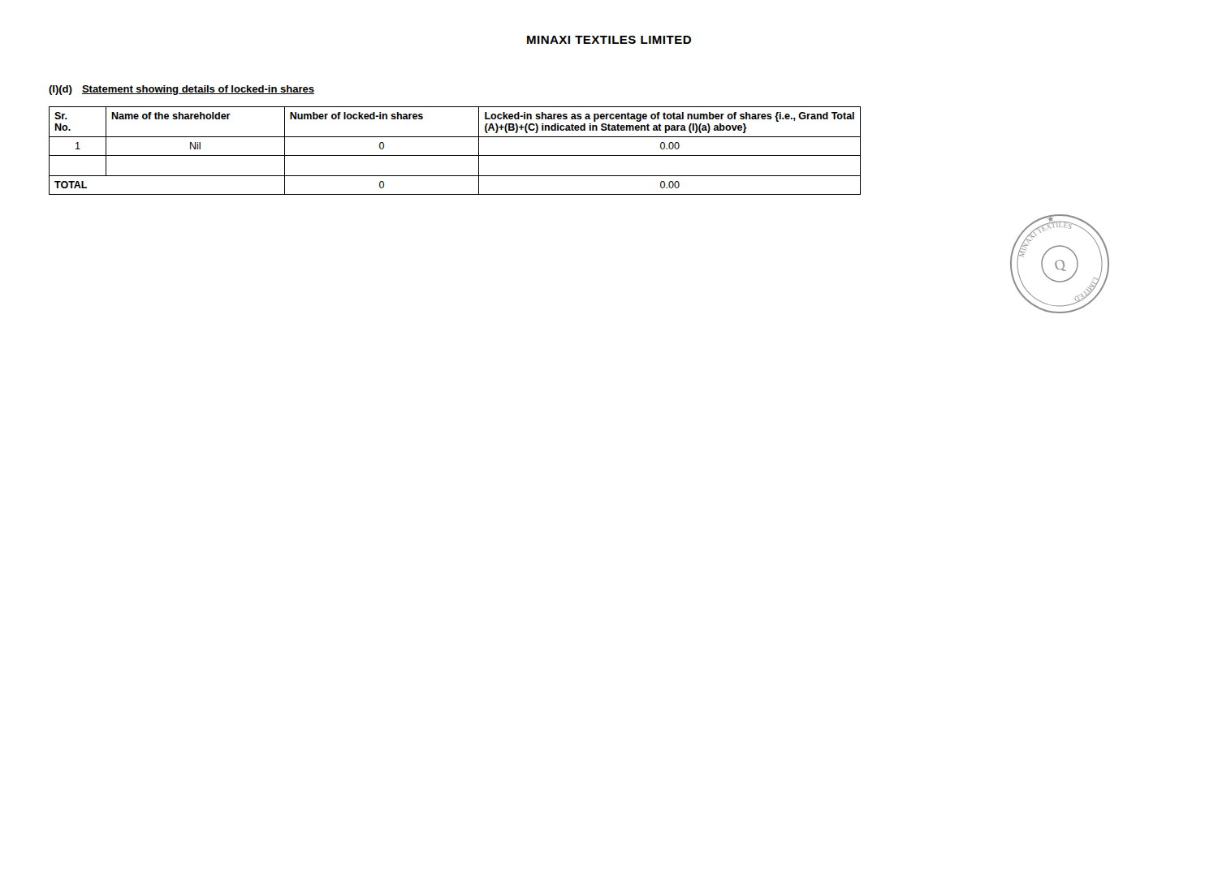MINAXI TEXTILES LIMITED
(I)(d) Statement showing details of locked-in shares
| Sr. No. | Name of the shareholder | Number of locked-in shares | Locked-in shares as a percentage of total number of shares {i.e., Grand Total (A)+(B)+(C) indicated in Statement at para (I)(a) above} |
| --- | --- | --- | --- |
| 1 | Nil | 0 | 0.00 |
| TOTAL | 0 | 0.00 |
Q MINAXI TEXTILES LIMITED ★